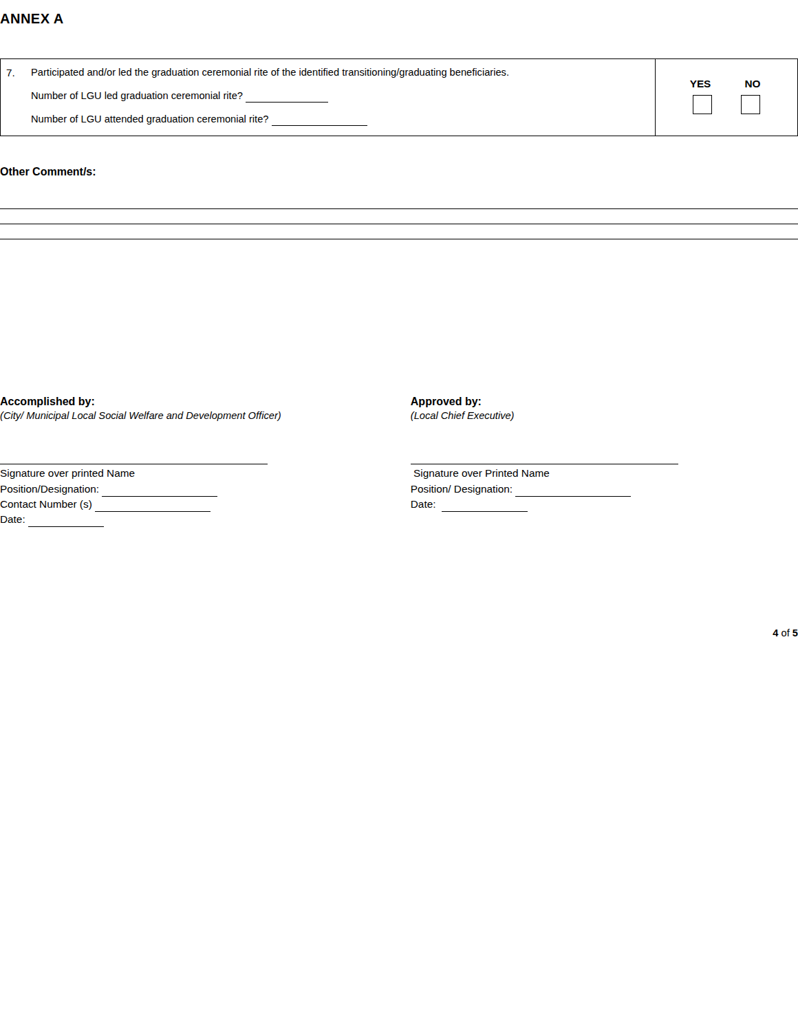ANNEX A
| 7. | Participated and/or led the graduation ceremonial rite of the identified transitioning/graduating beneficiaries. Number of LGU led graduation ceremonial rite? Number of LGU attended graduation ceremonial rite? | YES NO |
Other Comment/s:
Accomplished by:
(City/ Municipal Local Social Welfare and Development Officer)
Signature over printed Name
Position/Designation:
Contact Number (s)
Date:
Approved by:
(Local Chief Executive)
Signature over Printed Name
Position/ Designation:
Date:
4 of 5